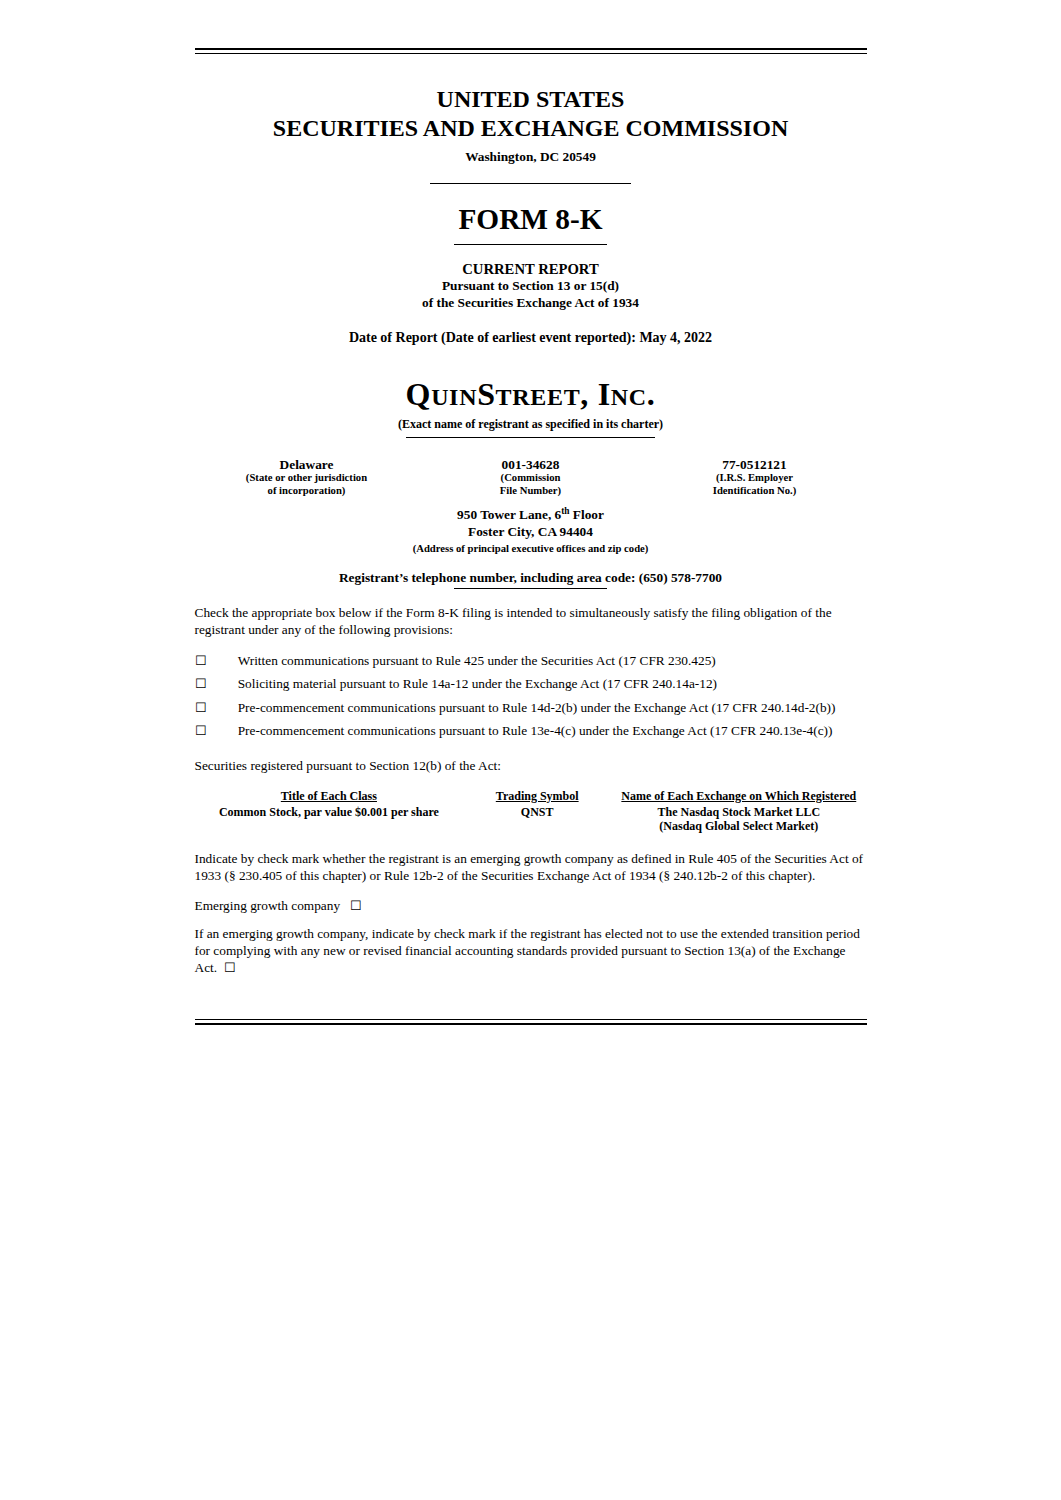UNITED STATES
SECURITIES AND EXCHANGE COMMISSION
Washington, DC 20549
FORM 8-K
CURRENT REPORT
Pursuant to Section 13 or 15(d)
of the Securities Exchange Act of 1934
Date of Report (Date of earliest event reported): May 4, 2022
QUINSTREET, INC.
(Exact name of registrant as specified in its charter)
| Delaware (State or other jurisdiction of incorporation) | 001-34628 (Commission File Number) | 77-0512121 (I.R.S. Employer Identification No.) |
950 Tower Lane, 6th Floor
Foster City, CA 94404
(Address of principal executive offices and zip code)
Registrant’s telephone number, including area code: (650) 578-7700
Check the appropriate box below if the Form 8-K filing is intended to simultaneously satisfy the filing obligation of the registrant under any of the following provisions:
| ☐ | Written communications pursuant to Rule 425 under the Securities Act (17 CFR 230.425) |
| ☐ | Soliciting material pursuant to Rule 14a-12 under the Exchange Act (17 CFR 240.14a-12) |
| ☐ | Pre-commencement communications pursuant to Rule 14d-2(b) under the Exchange Act (17 CFR 240.14d-2(b)) |
| ☐ | Pre-commencement communications pursuant to Rule 13e-4(c) under the Exchange Act (17 CFR 240.13e-4(c)) |
Securities registered pursuant to Section 12(b) of the Act:
| Title of Each Class | Trading Symbol | Name of Each Exchange on Which Registered |
| Common Stock, par value $0.001 per share | QNST | The Nasdaq Stock Market LLC (Nasdaq Global Select Market) |
Indicate by check mark whether the registrant is an emerging growth company as defined in Rule 405 of the Securities Act of 1933 (§ 230.405 of this chapter) or Rule 12b-2 of the Securities Exchange Act of 1934 (§ 240.12b-2 of this chapter).
Emerging growth company ☐
If an emerging growth company, indicate by check mark if the registrant has elected not to use the extended transition period for complying with any new or revised financial accounting standards provided pursuant to Section 13(a) of the Exchange Act. ☐